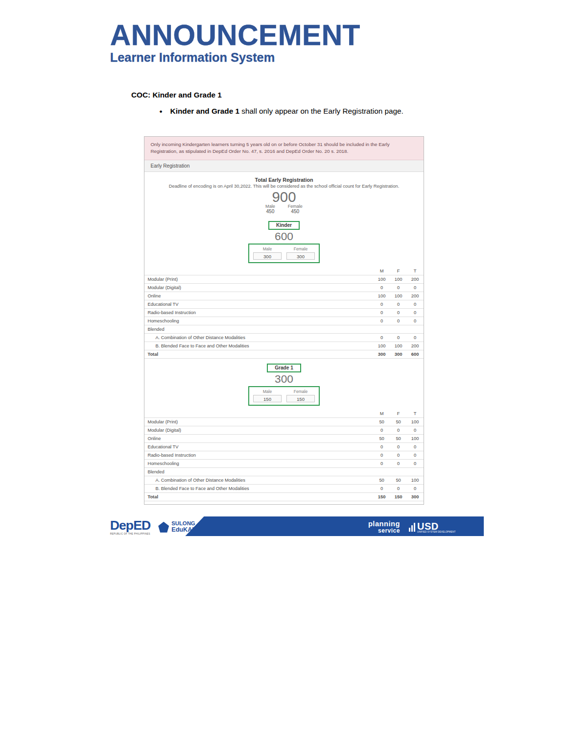ANNOUNCEMENT
Learner Information System
COC: Kinder and Grade 1
Kinder and Grade 1 shall only appear on the Early Registration page.
Only incoming Kindergarten learners turning 5 years old on or before October 31 should be included in the Early Registration, as stipulated in DepEd Order No. 47, s. 2016 and DepEd Order No. 20 s. 2018.
Early Registration
Total Early Registration
Deadline of encoding is on April 30,2022. This will be considered as the school official count for Early Registration.
900
Male
450
Female
450
Kinder
600
Male
300
Female
300
| | M | F | T |
| --- | --- | --- | --- |
| Modular (Print) | 100 | 100 | 200 |
| Modular (Digital) | 0 | 0 | 0 |
| Online | 100 | 100 | 200 |
| Educational TV | 0 | 0 | 0 |
| Radio-based Instruction | 0 | 0 | 0 |
| Homeschooling | 0 | 0 | 0 |
| Blended | | | |
| A. Combination of Other Distance Modalities | 0 | 0 | 0 |
| B. Blended Face to Face and Other Modalities | 100 | 100 | 200 |
| Total | 300 | 300 | 600 |
Grade 1
300
Male
150
Female
150
| | M | F | T |
| --- | --- | --- | --- |
| Modular (Print) | 50 | 50 | 100 |
| Modular (Digital) | 0 | 0 | 0 |
| Online | 50 | 50 | 100 |
| Educational TV | 0 | 0 | 0 |
| Radio-based Instruction | 0 | 0 | 0 |
| Homeschooling | 0 | 0 | 0 |
| Blended | | | |
| A. Combination of Other Distance Modalities | 50 | 50 | 100 |
| B. Blended Face to Face and Other Modalities | 0 | 0 | 0 |
| Total | 150 | 150 | 300 |
DepED
REPUBLIC OF THE PHILIPPINES
SULONG
EduKALIDAD
planning
service
USD
UNIFIED SYSTEM DEVELOPMENT